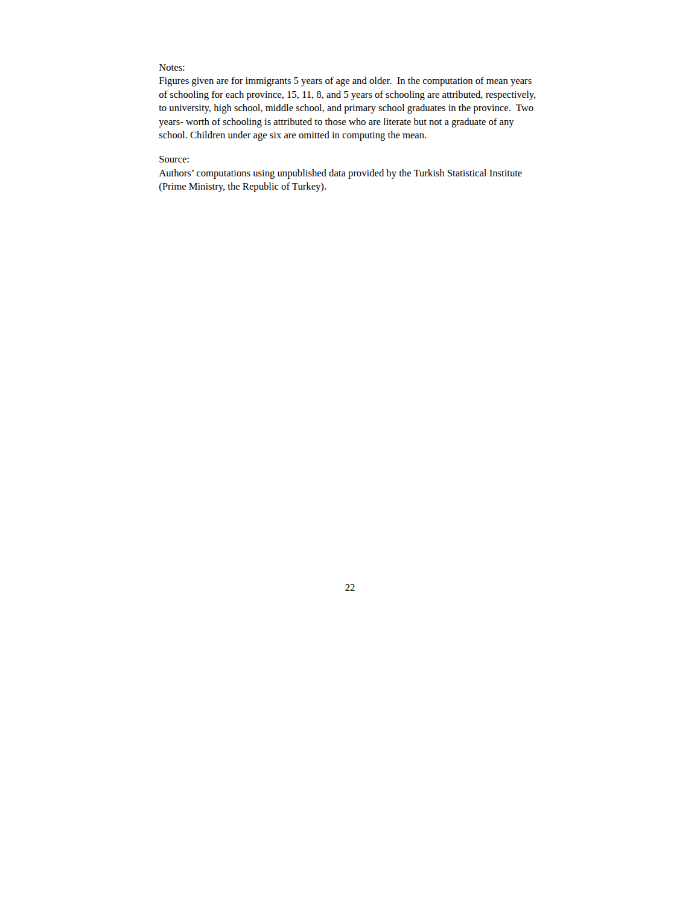Notes:
Figures given are for immigrants 5 years of age and older. In the computation of mean years of schooling for each province, 15, 11, 8, and 5 years of schooling are attributed, respectively, to university, high school, middle school, and primary school graduates in the province. Two years- worth of schooling is attributed to those who are literate but not a graduate of any school. Children under age six are omitted in computing the mean.
Source:
Authors’ computations using unpublished data provided by the Turkish Statistical Institute (Prime Ministry, the Republic of Turkey).
22